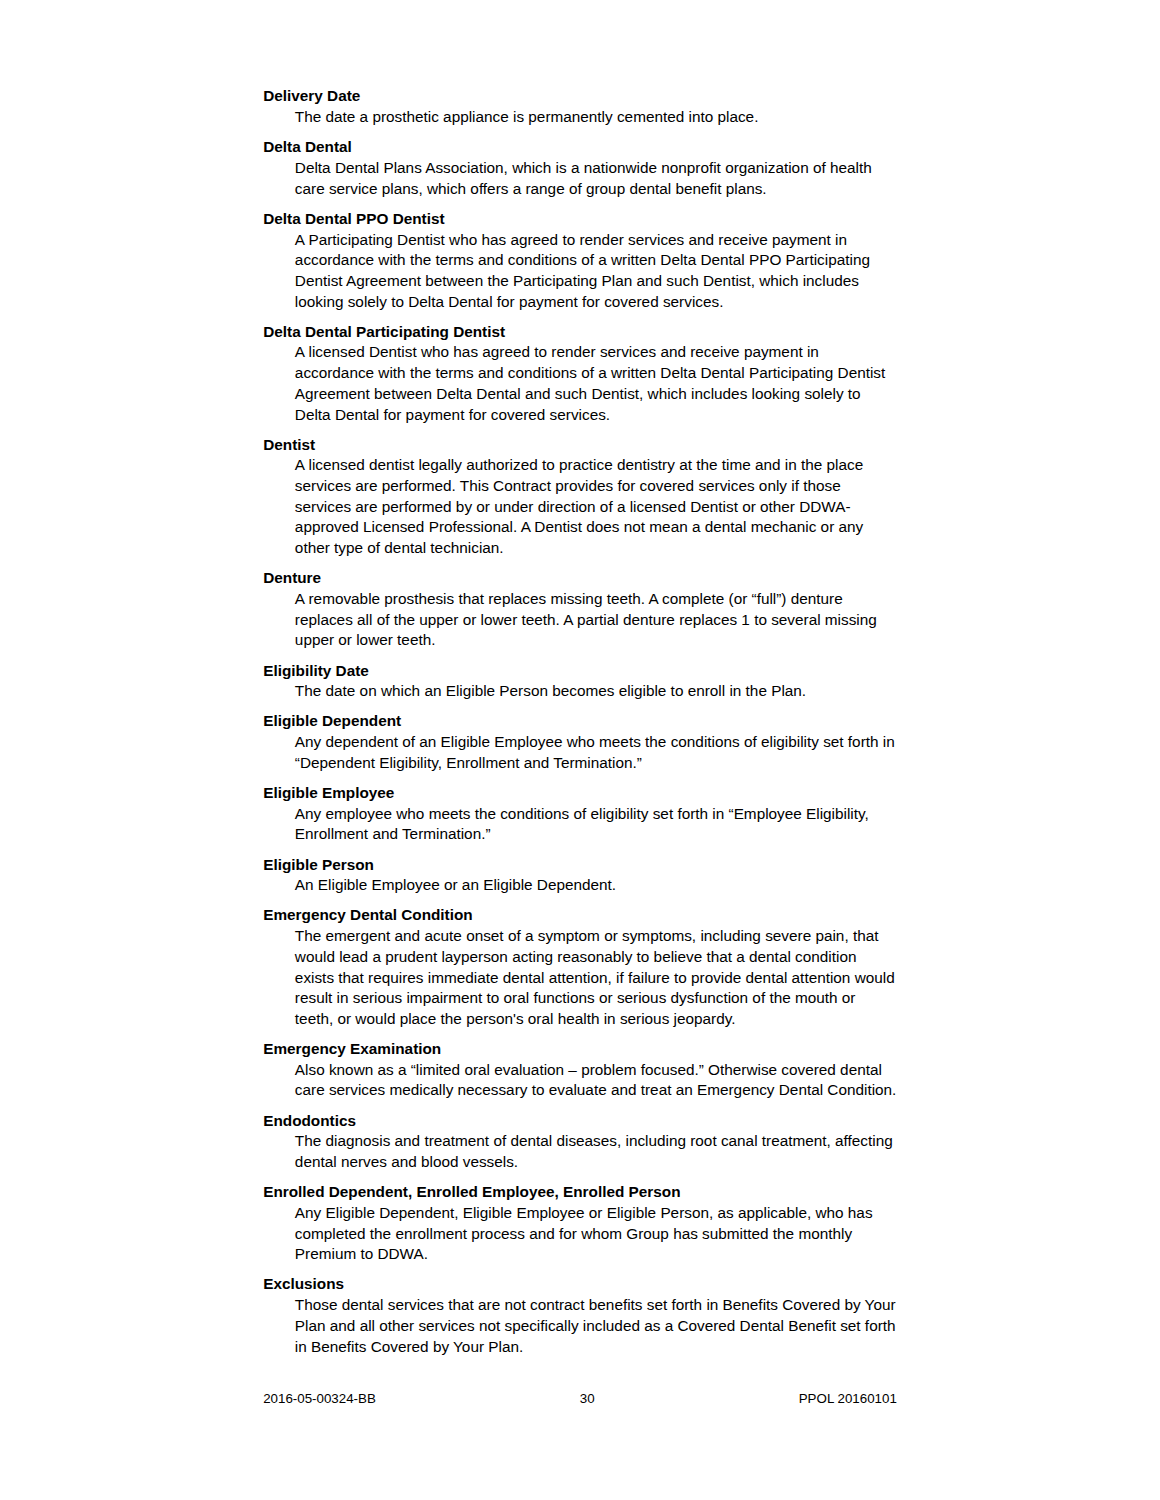Delivery Date
The date a prosthetic appliance is permanently cemented into place.
Delta Dental
Delta Dental Plans Association, which is a nationwide nonprofit organization of health care service plans, which offers a range of group dental benefit plans.
Delta Dental PPO Dentist
A Participating Dentist who has agreed to render services and receive payment in accordance with the terms and conditions of a written Delta Dental PPO Participating Dentist Agreement between the Participating Plan and such Dentist, which includes looking solely to Delta Dental for payment for covered services.
Delta Dental Participating Dentist
A licensed Dentist who has agreed to render services and receive payment in accordance with the terms and conditions of a written Delta Dental Participating Dentist Agreement between Delta Dental and such Dentist, which includes looking solely to Delta Dental for payment for covered services.
Dentist
A licensed dentist legally authorized to practice dentistry at the time and in the place services are performed. This Contract provides for covered services only if those services are performed by or under direction of a licensed Dentist or other DDWA-approved Licensed Professional. A Dentist does not mean a dental mechanic or any other type of dental technician.
Denture
A removable prosthesis that replaces missing teeth. A complete (or “full”) denture replaces all of the upper or lower teeth. A partial denture replaces 1 to several missing upper or lower teeth.
Eligibility Date
The date on which an Eligible Person becomes eligible to enroll in the Plan.
Eligible Dependent
Any dependent of an Eligible Employee who meets the conditions of eligibility set forth in “Dependent Eligibility, Enrollment and Termination.”
Eligible Employee
Any employee who meets the conditions of eligibility set forth in “Employee Eligibility, Enrollment and Termination.”
Eligible Person
An Eligible Employee or an Eligible Dependent.
Emergency Dental Condition
The emergent and acute onset of a symptom or symptoms, including severe pain, that would lead a prudent layperson acting reasonably to believe that a dental condition exists that requires immediate dental attention, if failure to provide dental attention would result in serious impairment to oral functions or serious dysfunction of the mouth or teeth, or would place the person's oral health in serious jeopardy.
Emergency Examination
Also known as a “limited oral evaluation – problem focused.” Otherwise covered dental care services medically necessary to evaluate and treat an Emergency Dental Condition.
Endodontics
The diagnosis and treatment of dental diseases, including root canal treatment, affecting dental nerves and blood vessels.
Enrolled Dependent, Enrolled Employee, Enrolled Person
Any Eligible Dependent, Eligible Employee or Eligible Person, as applicable, who has completed the enrollment process and for whom Group has submitted the monthly Premium to DDWA.
Exclusions
Those dental services that are not contract benefits set forth in Benefits Covered by Your Plan and all other services not specifically included as a Covered Dental Benefit set forth in Benefits Covered by Your Plan.
2016-05-00324-BB
30
PPOL 20160101